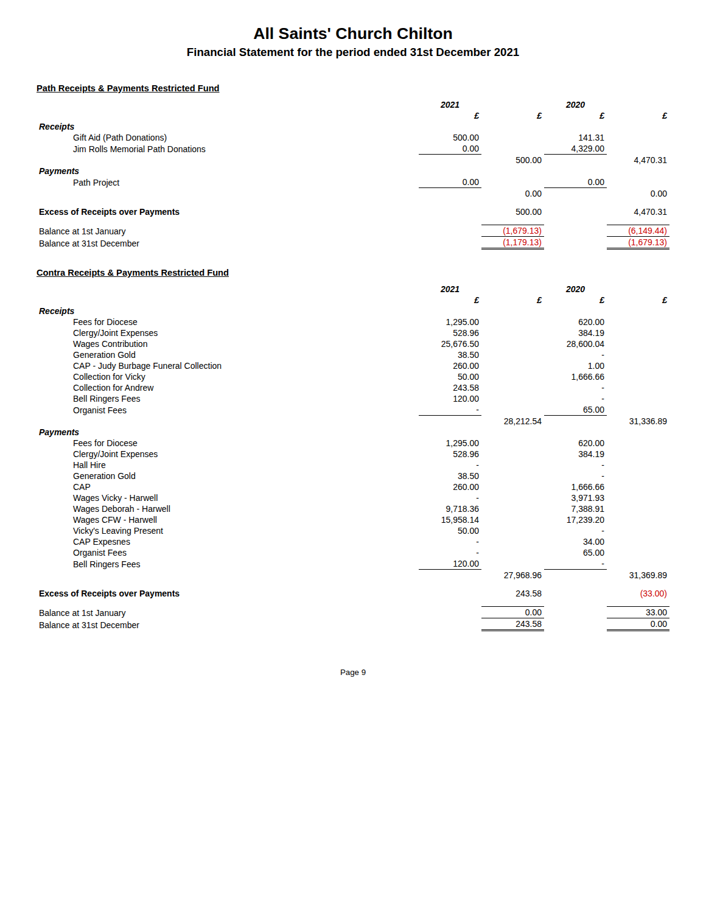All Saints' Church Chilton
Financial Statement for the period ended 31st December 2021
Path Receipts & Payments Restricted Fund
| | 2021 | | 2020 | |
| | £ | £ | £ | £ |
| Receipts | | | | |
| Gift Aid (Path Donations) | 500.00 | | 141.31 | |
| Jim Rolls Memorial Path Donations | 0.00 | | 4,329.00 | |
| | | 500.00 | | 4,470.31 |
| Payments | | | | |
| Path Project | 0.00 | | 0.00 | |
| | | 0.00 | | 0.00 |
| Excess of Receipts over Payments | | 500.00 | | 4,470.31 |
| Balance at 1st January | | (1,679.13) | | (6,149.44) |
| Balance at 31st December | | (1,179.13) | | (1,679.13) |
Contra Receipts & Payments Restricted Fund
| | 2021 | | 2020 | |
| | £ | £ | £ | £ |
| Receipts | | | | |
| Fees for Diocese | 1,295.00 | | 620.00 | |
| Clergy/Joint Expenses | 528.96 | | 384.19 | |
| Wages Contribution | 25,676.50 | | 28,600.04 | |
| Generation Gold | 38.50 | | - | |
| CAP - Judy Burbage Funeral Collection | 260.00 | | 1.00 | |
| Collection for Vicky | 50.00 | | 1,666.66 | |
| Collection for Andrew | 243.58 | | - | |
| Bell Ringers Fees | 120.00 | | - | |
| Organist Fees | - | | 65.00 | |
| | | 28,212.54 | | 31,336.89 |
| Payments | | | | |
| Fees for Diocese | 1,295.00 | | 620.00 | |
| Clergy/Joint Expenses | 528.96 | | 384.19 | |
| Hall Hire | - | | - | |
| Generation Gold | 38.50 | | - | |
| CAP | 260.00 | | 1,666.66 | |
| Wages Vicky - Harwell | - | | 3,971.93 | |
| Wages Deborah - Harwell | 9,718.36 | | 7,388.91 | |
| Wages CFW - Harwell | 15,958.14 | | 17,239.20 | |
| Vicky's Leaving Present | 50.00 | | - | |
| CAP Expesnes | - | | 34.00 | |
| Organist Fees | - | | 65.00 | |
| Bell Ringers Fees | 120.00 | | - | |
| | | 27,968.96 | | 31,369.89 |
| Excess of Receipts over Payments | | 243.58 | | (33.00) |
| Balance at 1st January | | 0.00 | | 33.00 |
| Balance at 31st December | | 243.58 | | 0.00 |
Page 9